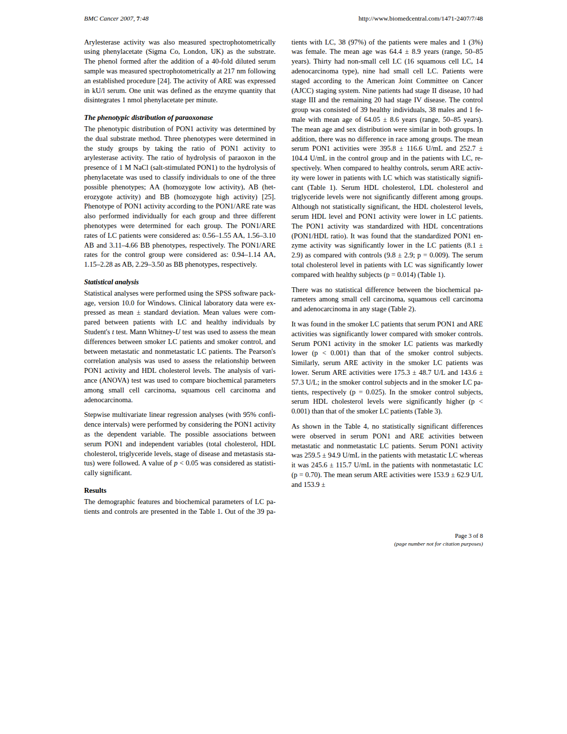BMC Cancer 2007, 7:48
http://www.biomedcentral.com/1471-2407/7/48
Arylesterase activity was also measured spectrophotometrically using phenylacetate (Sigma Co, London, UK) as the substrate. The phenol formed after the addition of a 40-fold diluted serum sample was measured spectrophotometrically at 217 nm following an established procedure [24]. The activity of ARE was expressed in kU/l serum. One unit was defined as the enzyme quantity that disintegrates 1 nmol phenylacetate per minute.
The phenotypic distribution of paraoxonase
The phenotypic distribution of PON1 activity was determined by the dual substrate method. Three phenotypes were determined in the study groups by taking the ratio of PON1 activity to arylesterase activity. The ratio of hydrolysis of paraoxon in the presence of 1 M NaCl (salt-stimulated PON1) to the hydrolysis of phenylacetate was used to classify individuals to one of the three possible phenotypes; AA (homozygote low activity), AB (heterozygote activity) and BB (homozygote high activity) [25]. Phenotype of PON1 activity according to the PON1/ARE rate was also performed individually for each group and three different phenotypes were determined for each group. The PON1/ARE rates of LC patients were considered as: 0.56–1.55 AA, 1.56–3.10 AB and 3.11–4.66 BB phenotypes, respectively. The PON1/ARE rates for the control group were considered as: 0.94–1.14 AA, 1.15–2.28 as AB, 2.29–3.50 as BB phenotypes, respectively.
Statistical analysis
Statistical analyses were performed using the SPSS software package, version 10.0 for Windows. Clinical laboratory data were expressed as mean ± standard deviation. Mean values were compared between patients with LC and healthy individuals by Student's t test. Mann Whitney-U test was used to assess the mean differences between smoker LC patients and smoker control, and between metastatic and nonmetastatic LC patients. The Pearson's correlation analysis was used to assess the relationship between PON1 activity and HDL cholesterol levels. The analysis of variance (ANOVA) test was used to compare biochemical parameters among small cell carcinoma, squamous cell carcinoma and adenocarcinoma.
Stepwise multivariate linear regression analyses (with 95% confidence intervals) were performed by considering the PON1 activity as the dependent variable. The possible associations between serum PON1 and independent variables (total cholesterol, HDL cholesterol, triglyceride levels, stage of disease and metastasis status) were followed. A value of p < 0.05 was considered as statistically significant.
Results
The demographic features and biochemical parameters of LC patients and controls are presented in the Table 1. Out of the 39 patients with LC, 38 (97%) of the patients were males and 1 (3%) was female. The mean age was 64.4 ± 8.9 years (range, 50–85 years). Thirty had non-small cell LC (16 squamous cell LC, 14 adenocarcinoma type), nine had small cell LC. Patients were staged according to the American Joint Committee on Cancer (AJCC) staging system. Nine patients had stage II disease, 10 had stage III and the remaining 20 had stage IV disease. The control group was consisted of 39 healthy individuals, 38 males and 1 female with mean age of 64.05 ± 8.6 years (range, 50–85 years). The mean age and sex distribution were similar in both groups. In addition, there was no difference in race among groups. The mean serum PON1 activities were 395.8 ± 116.6 U/mL and 252.7 ± 104.4 U/mL in the control group and in the patients with LC, respectively. When compared to healthy controls, serum ARE activity were lower in patients with LC which was statistically significant (Table 1). Serum HDL cholesterol, LDL cholesterol and triglyceride levels were not significantly different among groups. Although not statistically significant, the HDL cholesterol levels, serum HDL level and PON1 activity were lower in LC patients. The PON1 activity was standardized with HDL concentrations (PON1/HDL ratio). It was found that the standardized PON1 enzyme activity was significantly lower in the LC patients (8.1 ± 2.9) as compared with controls (9.8 ± 2.9; p = 0.009). The serum total cholesterol level in patients with LC was significantly lower compared with healthy subjects (p = 0.014) (Table 1).
There was no statistical difference between the biochemical parameters among small cell carcinoma, squamous cell carcinoma and adenocarcinoma in any stage (Table 2).
It was found in the smoker LC patients that serum PON1 and ARE activities was significantly lower compared with smoker controls. Serum PON1 activity in the smoker LC patients was markedly lower (p < 0.001) than that of the smoker control subjects. Similarly, serum ARE activity in the smoker LC patients was lower. Serum ARE activities were 175.3 ± 48.7 U/L and 143.6 ± 57.3 U/L; in the smoker control subjects and in the smoker LC patients, respectively (p = 0.025). In the smoker control subjects, serum HDL cholesterol levels were significantly higher (p < 0.001) than that of the smoker LC patients (Table 3).
As shown in the Table 4, no statistically significant differences were observed in serum PON1 and ARE activities between metastatic and nonmetastatic LC patients. Serum PON1 activity was 259.5 ± 94.9 U/mL in the patients with metastatic LC whereas it was 245.6 ± 115.7 U/mL in the patients with nonmetastatic LC (p = 0.70). The mean serum ARE activities were 153.9 ± 62.9 U/L and 153.9 ±
Page 3 of 8 (page number not for citation purposes)